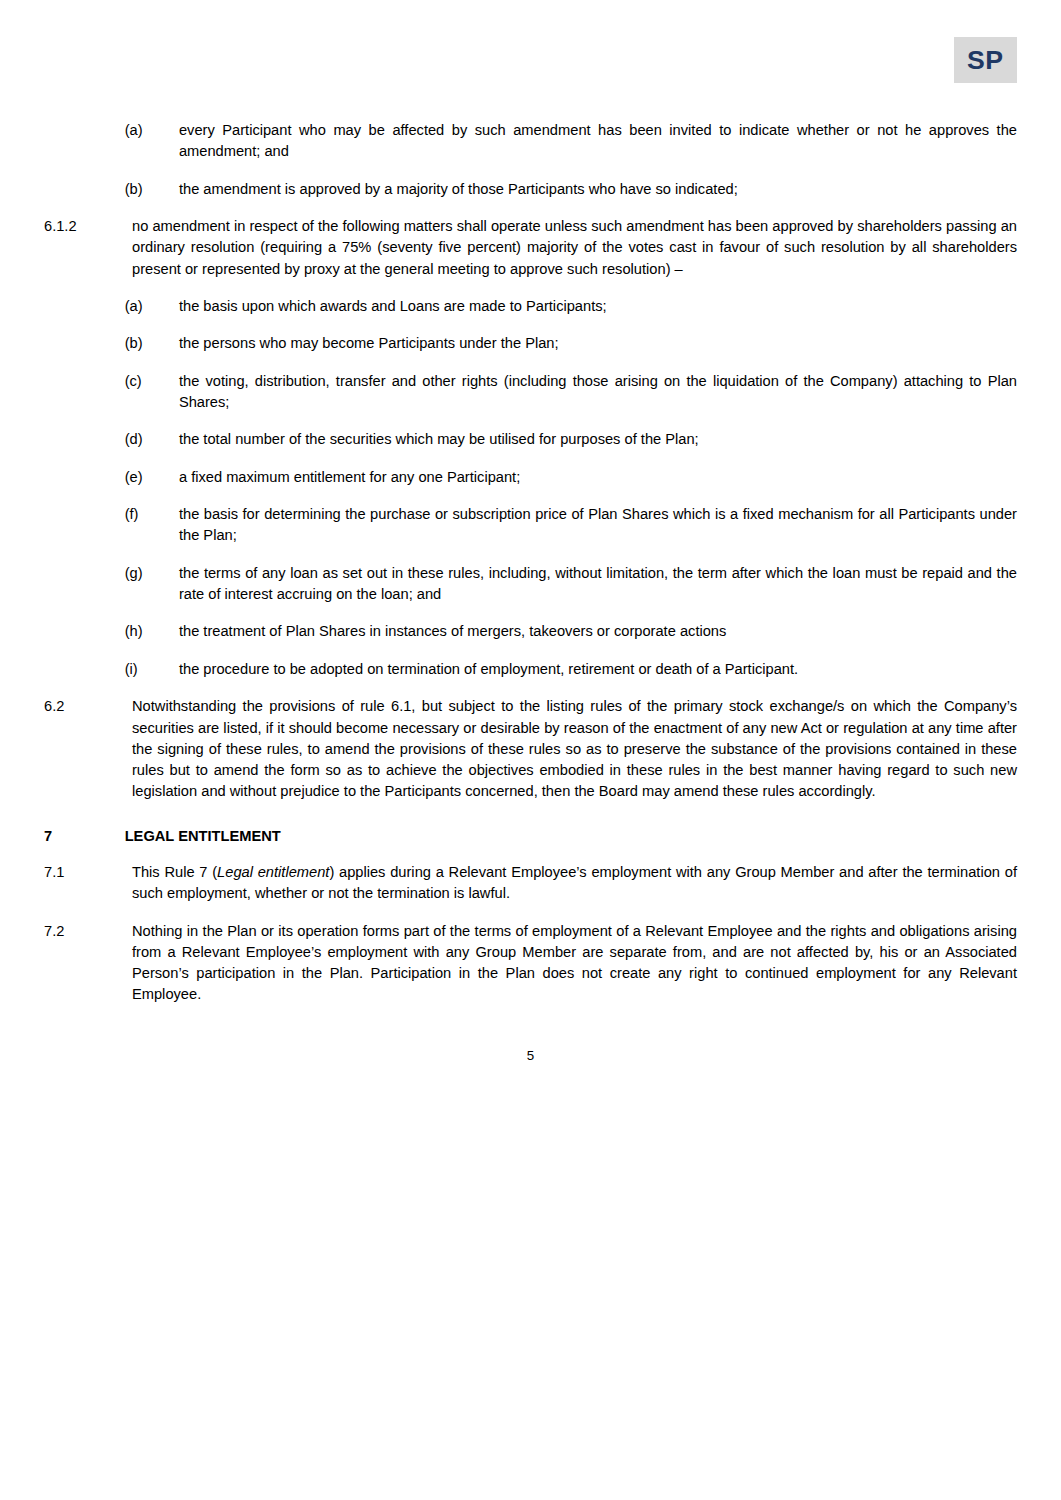SP
(a)
every Participant who may be affected by such amendment has been invited to indicate whether or not he approves the amendment; and
(b)
the amendment is approved by a majority of those Participants who have so indicated;
6.1.2
no amendment in respect of the following matters shall operate unless such amendment has been approved by shareholders passing an ordinary resolution (requiring a 75% (seventy five percent) majority of the votes cast in favour of such resolution by all shareholders present or represented by proxy at the general meeting to approve such resolution) –
(a)
the basis upon which awards and Loans are made to Participants;
(b)
the persons who may become Participants under the Plan;
(c)
the voting, distribution, transfer and other rights (including those arising on the liquidation of the Company) attaching to Plan Shares;
(d)
the total number of the securities which may be utilised for purposes of the Plan;
(e)
a fixed maximum entitlement for any one Participant;
(f)
the basis for determining the purchase or subscription price of Plan Shares which is a fixed mechanism for all Participants under the Plan;
(g)
the terms of any loan as set out in these rules, including, without limitation, the term after which the loan must be repaid and the rate of interest accruing on the loan; and
(h)
the treatment of Plan Shares in instances of mergers, takeovers or corporate actions
(i)
the procedure to be adopted on termination of employment, retirement or death of a Participant.
6.2
Notwithstanding the provisions of rule 6.1, but subject to the listing rules of the primary stock exchange/s on which the Company’s securities are listed, if it should become necessary or desirable by reason of the enactment of any new Act or regulation at any time after the signing of these rules, to amend the provisions of these rules so as to preserve the substance of the provisions contained in these rules but to amend the form so as to achieve the objectives embodied in these rules in the best manner having regard to such new legislation and without prejudice to the Participants concerned, then the Board may amend these rules accordingly.
7 LEGAL ENTITLEMENT
7.1
This Rule 7 (Legal entitlement) applies during a Relevant Employee’s employment with any Group Member and after the termination of such employment, whether or not the termination is lawful.
7.2
Nothing in the Plan or its operation forms part of the terms of employment of a Relevant Employee and the rights and obligations arising from a Relevant Employee’s employment with any Group Member are separate from, and are not affected by, his or an Associated Person’s participation in the Plan. Participation in the Plan does not create any right to continued employment for any Relevant Employee.
5